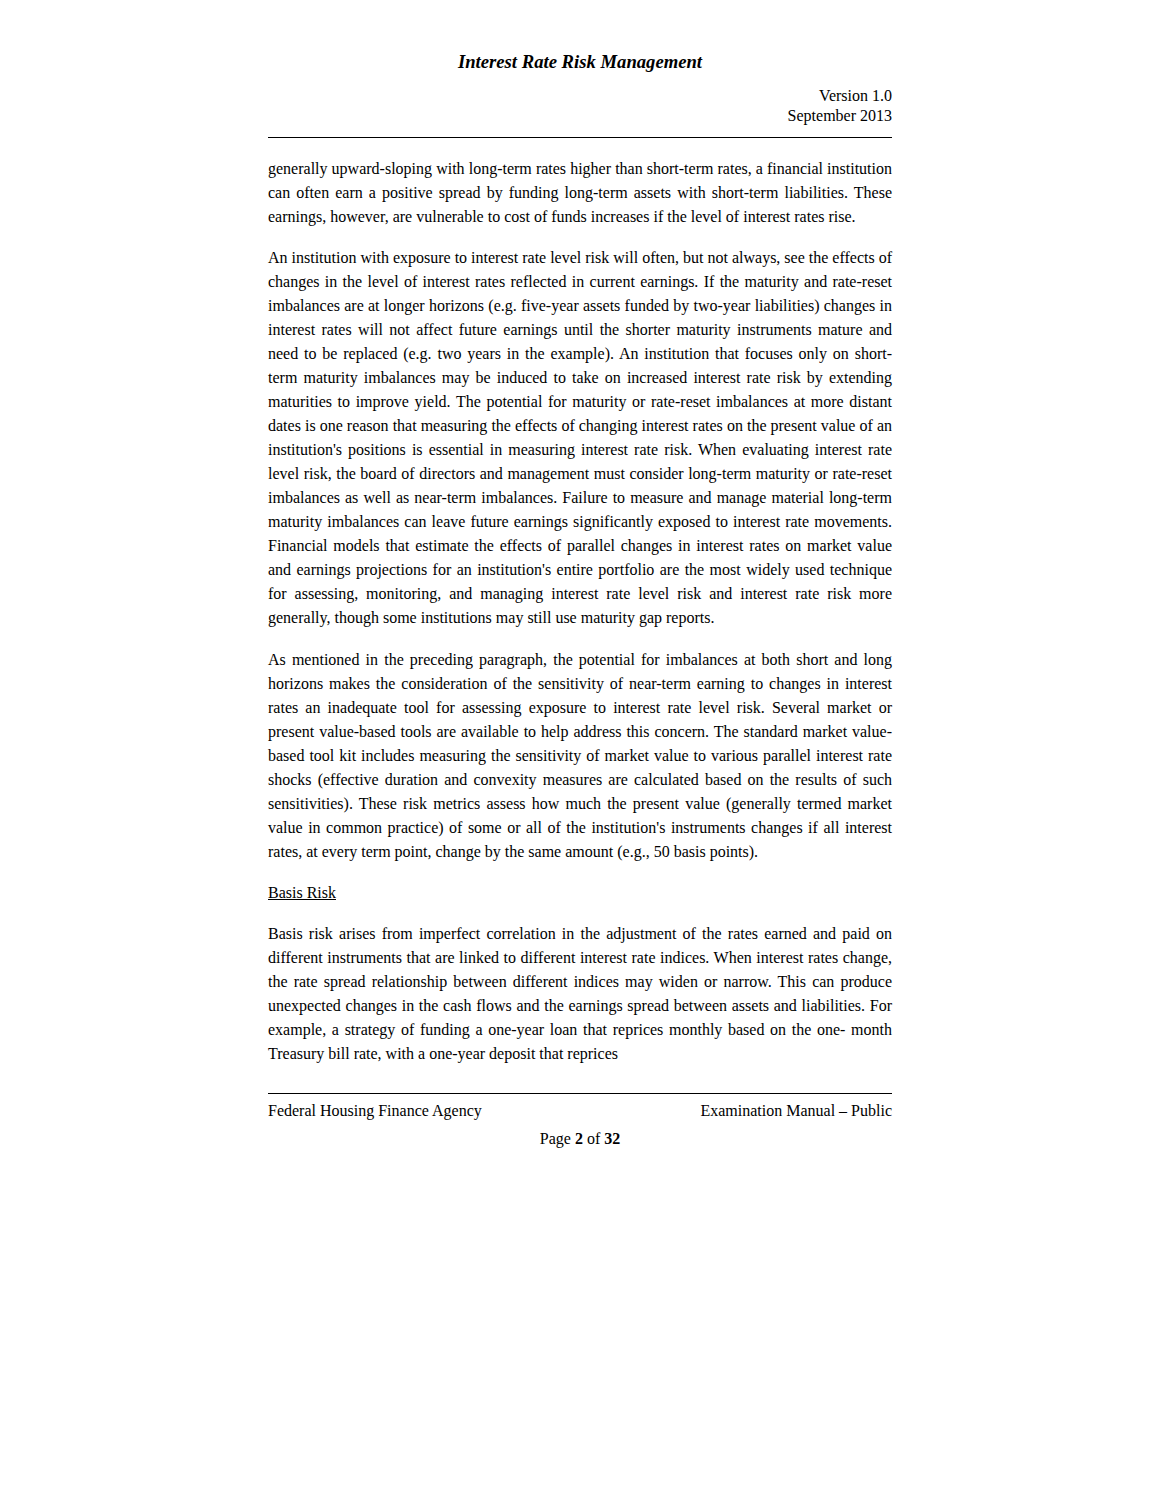Interest Rate Risk Management
Version 1.0
September 2013
generally upward-sloping with long-term rates higher than short-term rates, a financial institution can often earn a positive spread by funding long-term assets with short-term liabilities. These earnings, however, are vulnerable to cost of funds increases if the level of interest rates rise.
An institution with exposure to interest rate level risk will often, but not always, see the effects of changes in the level of interest rates reflected in current earnings. If the maturity and rate-reset imbalances are at longer horizons (e.g. five-year assets funded by two-year liabilities) changes in interest rates will not affect future earnings until the shorter maturity instruments mature and need to be replaced (e.g. two years in the example). An institution that focuses only on short-term maturity imbalances may be induced to take on increased interest rate risk by extending maturities to improve yield. The potential for maturity or rate-reset imbalances at more distant dates is one reason that measuring the effects of changing interest rates on the present value of an institution's positions is essential in measuring interest rate risk. When evaluating interest rate level risk, the board of directors and management must consider long-term maturity or rate-reset imbalances as well as near-term imbalances. Failure to measure and manage material long-term maturity imbalances can leave future earnings significantly exposed to interest rate movements. Financial models that estimate the effects of parallel changes in interest rates on market value and earnings projections for an institution's entire portfolio are the most widely used technique for assessing, monitoring, and managing interest rate level risk and interest rate risk more generally, though some institutions may still use maturity gap reports.
As mentioned in the preceding paragraph, the potential for imbalances at both short and long horizons makes the consideration of the sensitivity of near-term earning to changes in interest rates an inadequate tool for assessing exposure to interest rate level risk. Several market or present value-based tools are available to help address this concern. The standard market value-based tool kit includes measuring the sensitivity of market value to various parallel interest rate shocks (effective duration and convexity measures are calculated based on the results of such sensitivities). These risk metrics assess how much the present value (generally termed market value in common practice) of some or all of the institution's instruments changes if all interest rates, at every term point, change by the same amount (e.g., 50 basis points).
Basis Risk
Basis risk arises from imperfect correlation in the adjustment of the rates earned and paid on different instruments that are linked to different interest rate indices. When interest rates change, the rate spread relationship between different indices may widen or narrow. This can produce unexpected changes in the cash flows and the earnings spread between assets and liabilities. For example, a strategy of funding a one-year loan that reprices monthly based on the one- month Treasury bill rate, with a one-year deposit that reprices
Federal Housing Finance Agency Examination Manual – Public
Page 2 of 32